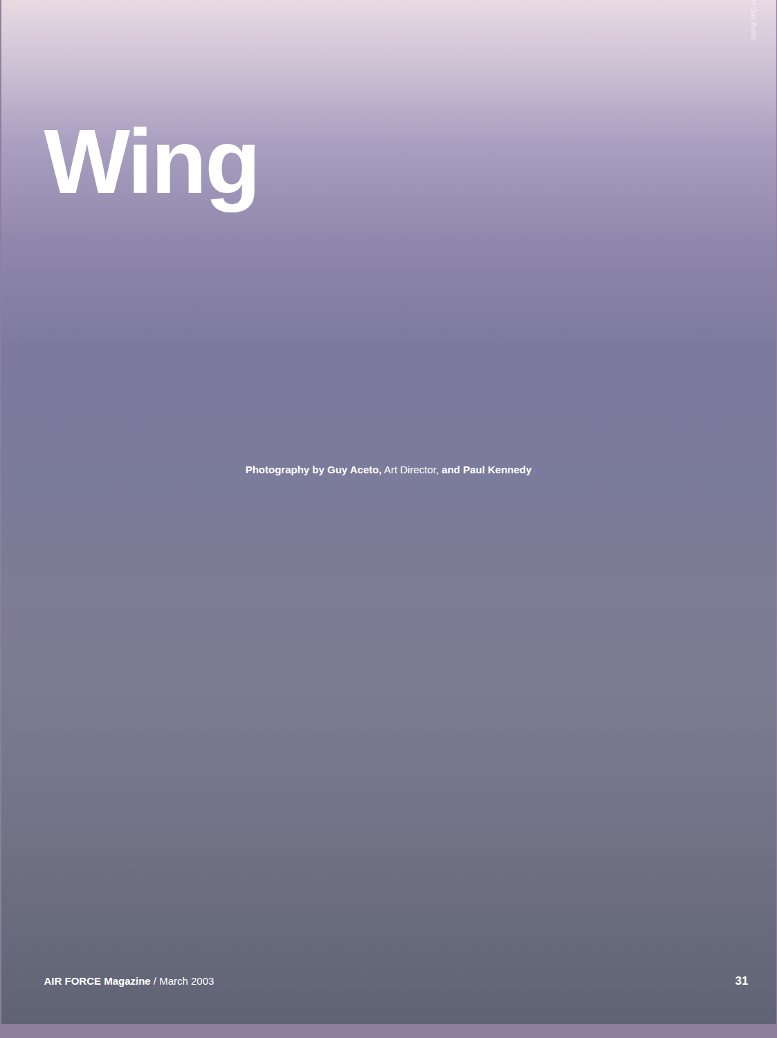Staff photo by Guy Aceto
Wing
Photography by Guy Aceto, Art Director, and Paul Kennedy
AIR FORCE Magazine / March 2003
31